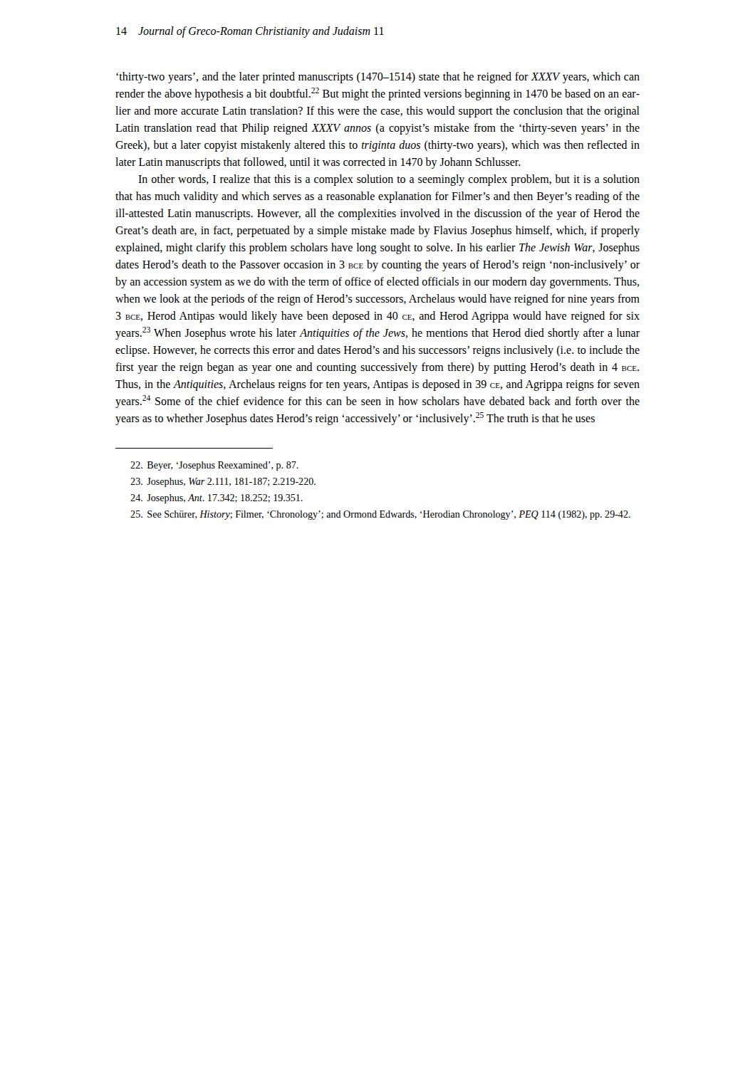14 Journal of Greco-Roman Christianity and Judaism 11
‘thirty-two years’, and the later printed manuscripts (1470–1514) state that he reigned for XXXV years, which can render the above hypothesis a bit doubtful.22 But might the printed versions beginning in 1470 be based on an earlier and more accurate Latin translation? If this were the case, this would support the conclusion that the original Latin translation read that Philip reigned XXXV annos (a copyist’s mistake from the ‘thirty-seven years’ in the Greek), but a later copyist mistakenly altered this to triginta duos (thirty-two years), which was then reflected in later Latin manuscripts that followed, until it was corrected in 1470 by Johann Schlusser.
In other words, I realize that this is a complex solution to a seemingly complex problem, but it is a solution that has much validity and which serves as a reasonable explanation for Filmer’s and then Beyer’s reading of the ill-attested Latin manuscripts. However, all the complexities involved in the discussion of the year of Herod the Great’s death are, in fact, perpetuated by a simple mistake made by Flavius Josephus himself, which, if properly explained, might clarify this problem scholars have long sought to solve. In his earlier The Jewish War, Josephus dates Herod’s death to the Passover occasion in 3 bce by counting the years of Herod’s reign ‘non-inclusively’ or by an accession system as we do with the term of office of elected officials in our modern day governments. Thus, when we look at the periods of the reign of Herod’s successors, Archelaus would have reigned for nine years from 3 bce, Herod Antipas would likely have been deposed in 40 ce, and Herod Agrippa would have reigned for six years.23 When Josephus wrote his later Antiquities of the Jews, he mentions that Herod died shortly after a lunar eclipse. However, he corrects this error and dates Herod’s and his successors’ reigns inclusively (i.e. to include the first year the reign began as year one and counting successively from there) by putting Herod’s death in 4 bce. Thus, in the Antiquities, Archelaus reigns for ten years, Antipas is deposed in 39 ce, and Agrippa reigns for seven years.24 Some of the chief evidence for this can be seen in how scholars have debated back and forth over the years as to whether Josephus dates Herod’s reign ‘accessively’ or ‘inclusively’.25 The truth is that he uses
22. Beyer, ‘Josephus Reexamined’, p. 87.
23. Josephus, War 2.111, 181-187; 2.219-220.
24. Josephus, Ant. 17.342; 18.252; 19.351.
25. See Schürer, History; Filmer, ‘Chronology’; and Ormond Edwards, ‘Herodian Chronology’, PEQ 114 (1982), pp. 29-42.